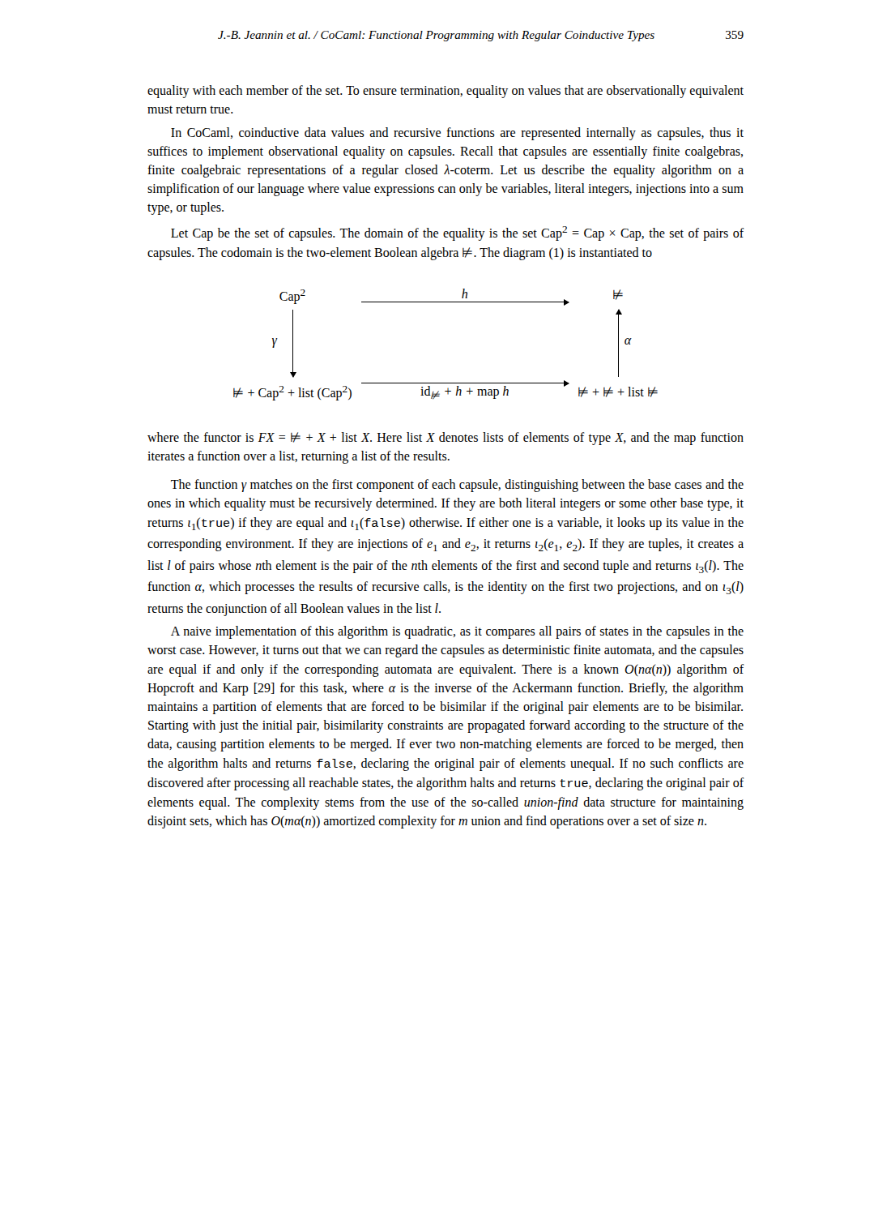J.-B. Jeannin et al. / CoCaml: Functional Programming with Regular Coinductive Types 359
equality with each member of the set. To ensure termination, equality on values that are observationally equivalent must return true.
In CoCaml, coinductive data values and recursive functions are represented internally as capsules, thus it suffices to implement observational equality on capsules. Recall that capsules are essentially finite coalgebras, finite coalgebraic representations of a regular closed λ-coterm. Let us describe the equality algorithm on a simplification of our language where value expressions can only be variables, literal integers, injections into a sum type, or tuples.
Let Cap be the set of capsules. The domain of the equality is the set Cap2 = Cap × Cap, the set of pairs of capsules. The codomain is the two-element Boolean algebra ⊭. The diagram (1) is instantiated to
| Cap 2 | h | ⊭ |
| γ | | α |
| ⊭ + Cap 2 + list ( Cap 2 ) | id ⊭ + h + map h | ⊭ + ⊭ + list ⊭ |
where the functor is FX = ⊭ + X + list X. Here list X denotes lists of elements of type X, and the map function iterates a function over a list, returning a list of the results.
The function γ matches on the first component of each capsule, distinguishing between the base cases and the ones in which equality must be recursively determined. If they are both literal integers or some other base type, it returns ι1(true) if they are equal and ι1(false) otherwise. If either one is a variable, it looks up its value in the corresponding environment. If they are injections of e1 and e2, it returns ι2(e1, e2). If they are tuples, it creates a list l of pairs whose nth element is the pair of the nth elements of the first and second tuple and returns ι3(l). The function α, which processes the results of recursive calls, is the identity on the first two projections, and on ι3(l) returns the conjunction of all Boolean values in the list l.
A naive implementation of this algorithm is quadratic, as it compares all pairs of states in the capsules in the worst case. However, it turns out that we can regard the capsules as deterministic finite automata, and the capsules are equal if and only if the corresponding automata are equivalent. There is a known O(nα(n)) algorithm of Hopcroft and Karp [29] for this task, where α is the inverse of the Ackermann function. Briefly, the algorithm maintains a partition of elements that are forced to be bisimilar if the original pair elements are to be bisimilar. Starting with just the initial pair, bisimilarity constraints are propagated forward according to the structure of the data, causing partition elements to be merged. If ever two non-matching elements are forced to be merged, then the algorithm halts and returns false, declaring the original pair of elements unequal. If no such conflicts are discovered after processing all reachable states, the algorithm halts and returns true, declaring the original pair of elements equal. The complexity stems from the use of the so-called union-find data structure for maintaining disjoint sets, which has O(mα(n)) amortized complexity for m union and find operations over a set of size n.